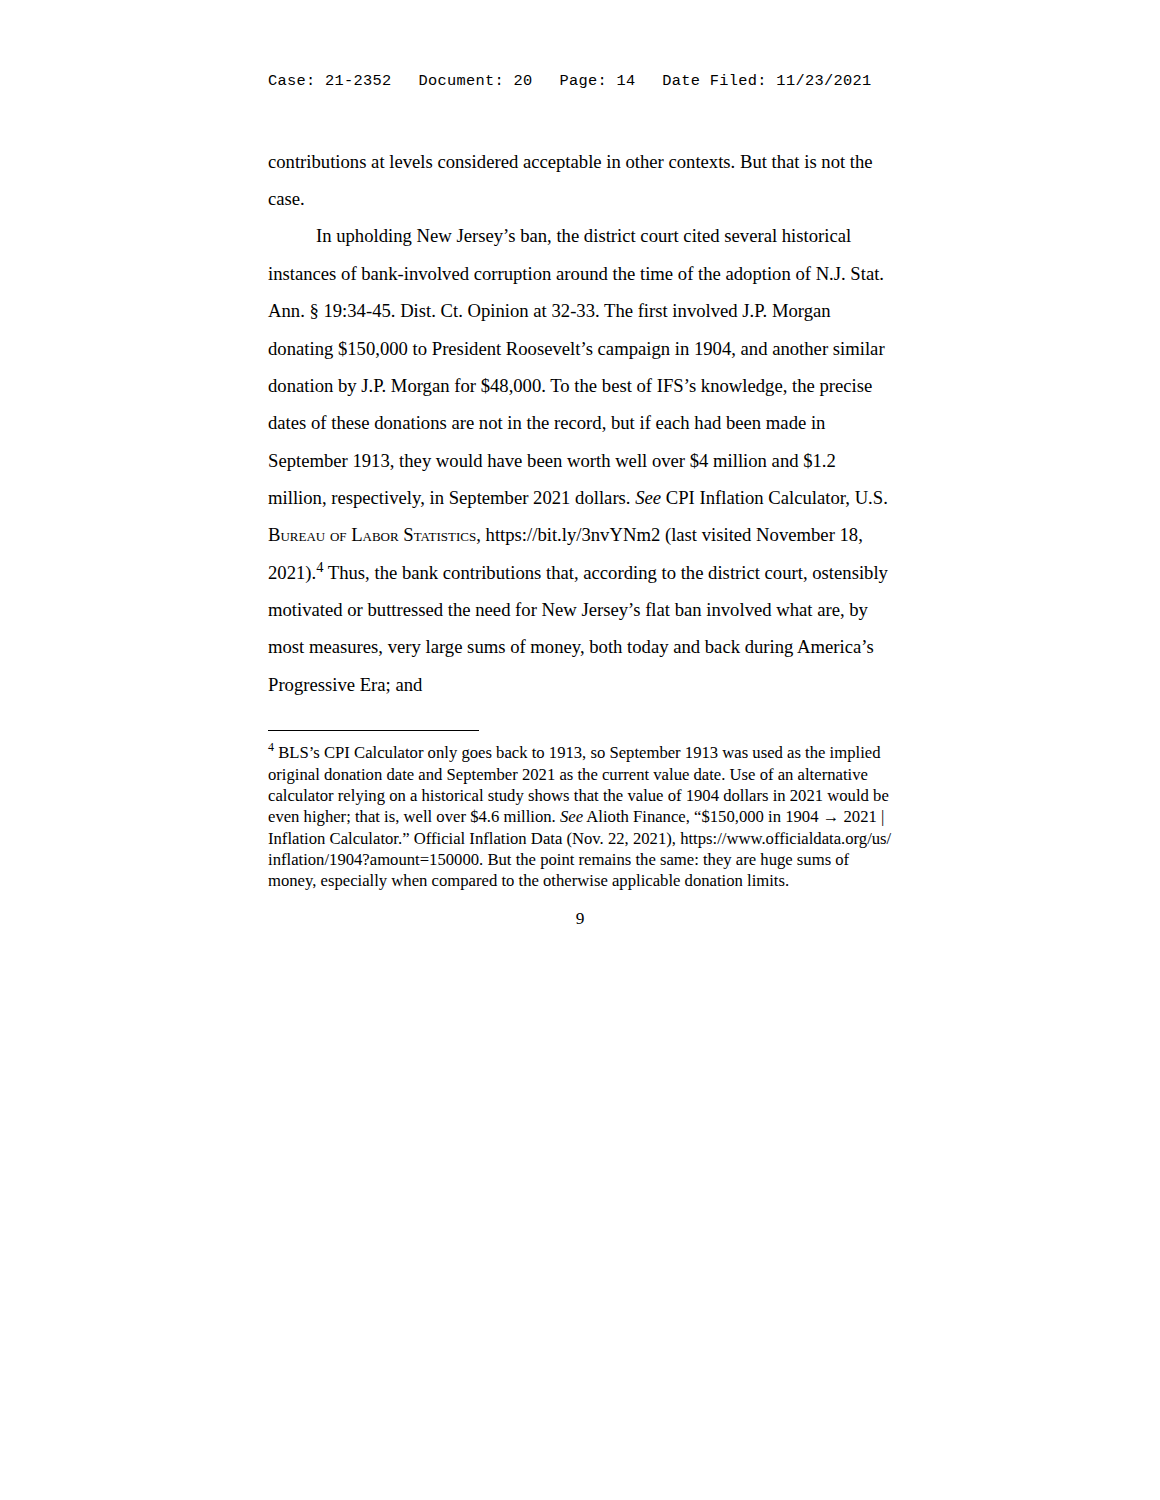Case: 21-2352 Document: 20 Page: 14 Date Filed: 11/23/2021
contributions at levels considered acceptable in other contexts. But that is not the case.
In upholding New Jersey’s ban, the district court cited several historical instances of bank-involved corruption around the time of the adoption of N.J. Stat. Ann. § 19:34-45. Dist. Ct. Opinion at 32-33. The first involved J.P. Morgan donating $150,000 to President Roosevelt’s campaign in 1904, and another similar donation by J.P. Morgan for $48,000. To the best of IFS’s knowledge, the precise dates of these donations are not in the record, but if each had been made in September 1913, they would have been worth well over $4 million and $1.2 million, respectively, in September 2021 dollars. See CPI Inflation Calculator, U.S. Bureau of Labor Statistics, https://bit.ly/3nvYNm2 (last visited November 18, 2021).4 Thus, the bank contributions that, according to the district court, ostensibly motivated or buttressed the need for New Jersey’s flat ban involved what are, by most measures, very large sums of money, both today and back during America’s Progressive Era; and
4 BLS’s CPI Calculator only goes back to 1913, so September 1913 was used as the implied original donation date and September 2021 as the current value date. Use of an alternative calculator relying on a historical study shows that the value of 1904 dollars in 2021 would be even higher; that is, well over $4.6 million. See Alioth Finance, “$150,000 in 1904 → 2021 | Inflation Calculator.” Official Inflation Data (Nov. 22, 2021), https://www.officialdata.org/us/inflation/1904?amount=150000. But the point remains the same: they are huge sums of money, especially when compared to the otherwise applicable donation limits.
9